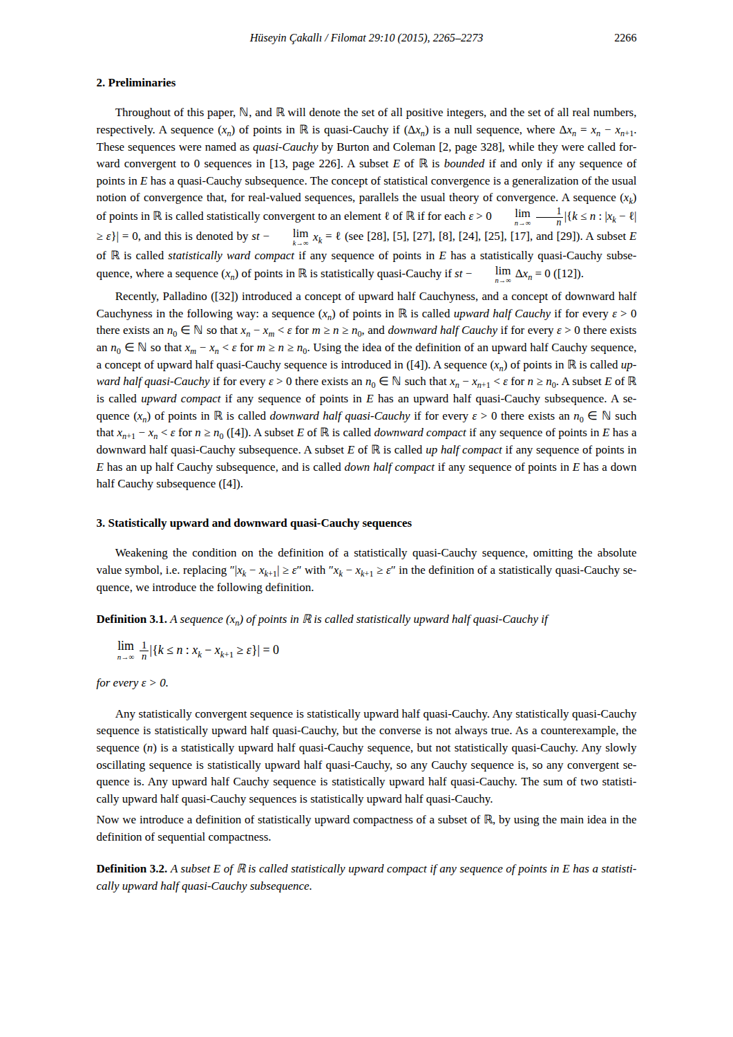Hüseyin Çakallı / Filomat 29:10 (2015), 2265–2273 2266
2. Preliminaries
Throughout of this paper, ℕ, and ℝ will denote the set of all positive integers, and the set of all real numbers, respectively. A sequence (xn) of points in ℝ is quasi-Cauchy if (Δxn) is a null sequence, where Δxn = xn − xn+1. These sequences were named as quasi-Cauchy by Burton and Coleman [2, page 328], while they were called forward convergent to 0 sequences in [13, page 226]. A subset E of ℝ is bounded if and only if any sequence of points in E has a quasi-Cauchy subsequence. The concept of statistical convergence is a generalization of the usual notion of convergence that, for real-valued sequences, parallels the usual theory of convergence. A sequence (xk) of points in ℝ is called statistically convergent to an element ℓ of ℝ if for each ε > 0 lim n→∞ 1 n|{k ≤ n : |xk − ℓ| ≥ ε}| = 0, and this is denoted by st − lim k→∞ xk = ℓ (see [28], [5], [27], [8], [24], [25], [17], and [29]). A subset E of ℝ is called statistically ward compact if any sequence of points in E has a statistically quasi-Cauchy subsequence, where a sequence (xn) of points in ℝ is statistically quasi-Cauchy if st − lim n→∞ Δxn = 0 ([12]).
Recently, Palladino ([32]) introduced a concept of upward half Cauchyness, and a concept of downward half Cauchyness in the following way: a sequence (xn) of points in ℝ is called upward half Cauchy if for every ε > 0 there exists an n0 ∈ ℕ so that xn − xm < ε for m ≥ n ≥ n0, and downward half Cauchy if for every ε > 0 there exists an n0 ∈ ℕ so that xm − xn < ε for m ≥ n ≥ n0. Using the idea of the definition of an upward half Cauchy sequence, a concept of upward half quasi-Cauchy sequence is introduced in ([4]). A sequence (xn) of points in ℝ is called upward half quasi-Cauchy if for every ε > 0 there exists an n0 ∈ ℕ such that xn − xn+1 < ε for n ≥ n0. A subset E of ℝ is called upward compact if any sequence of points in E has an upward half quasi-Cauchy subsequence. A sequence (xn) of points in ℝ is called downward half quasi-Cauchy if for every ε > 0 there exists an n0 ∈ ℕ such that xn+1 − xn < ε for n ≥ n0 ([4]). A subset E of ℝ is called downward compact if any sequence of points in E has a downward half quasi-Cauchy subsequence. A subset E of ℝ is called up half compact if any sequence of points in E has an up half Cauchy subsequence, and is called down half compact if any sequence of points in E has a down half Cauchy subsequence ([4]).
3. Statistically upward and downward quasi-Cauchy sequences
Weakening the condition on the definition of a statistically quasi-Cauchy sequence, omitting the absolute value symbol, i.e. replacing ″|xk − xk+1| ≥ ε″ with ″xk − xk+1 ≥ ε″ in the definition of a statistically quasi-Cauchy sequence, we introduce the following definition.
Definition 3.1. A sequence (xn) of points in ℝ is called statistically upward half quasi-Cauchy if
lim n→∞ 1 n|{k ≤ n : xk − xk+1 ≥ ε}| = 0
for every ε > 0.
Any statistically convergent sequence is statistically upward half quasi-Cauchy. Any statistically quasi-Cauchy sequence is statistically upward half quasi-Cauchy, but the converse is not always true. As a counterexample, the sequence (n) is a statistically upward half quasi-Cauchy sequence, but not statistically quasi-Cauchy. Any slowly oscillating sequence is statistically upward half quasi-Cauchy, so any Cauchy sequence is, so any convergent sequence is. Any upward half Cauchy sequence is statistically upward half quasi-Cauchy. The sum of two statistically upward half quasi-Cauchy sequences is statistically upward half quasi-Cauchy.
Now we introduce a definition of statistically upward compactness of a subset of ℝ, by using the main idea in the definition of sequential compactness.
Definition 3.2. A subset E of ℝ is called statistically upward compact if any sequence of points in E has a statistically upward half quasi-Cauchy subsequence.